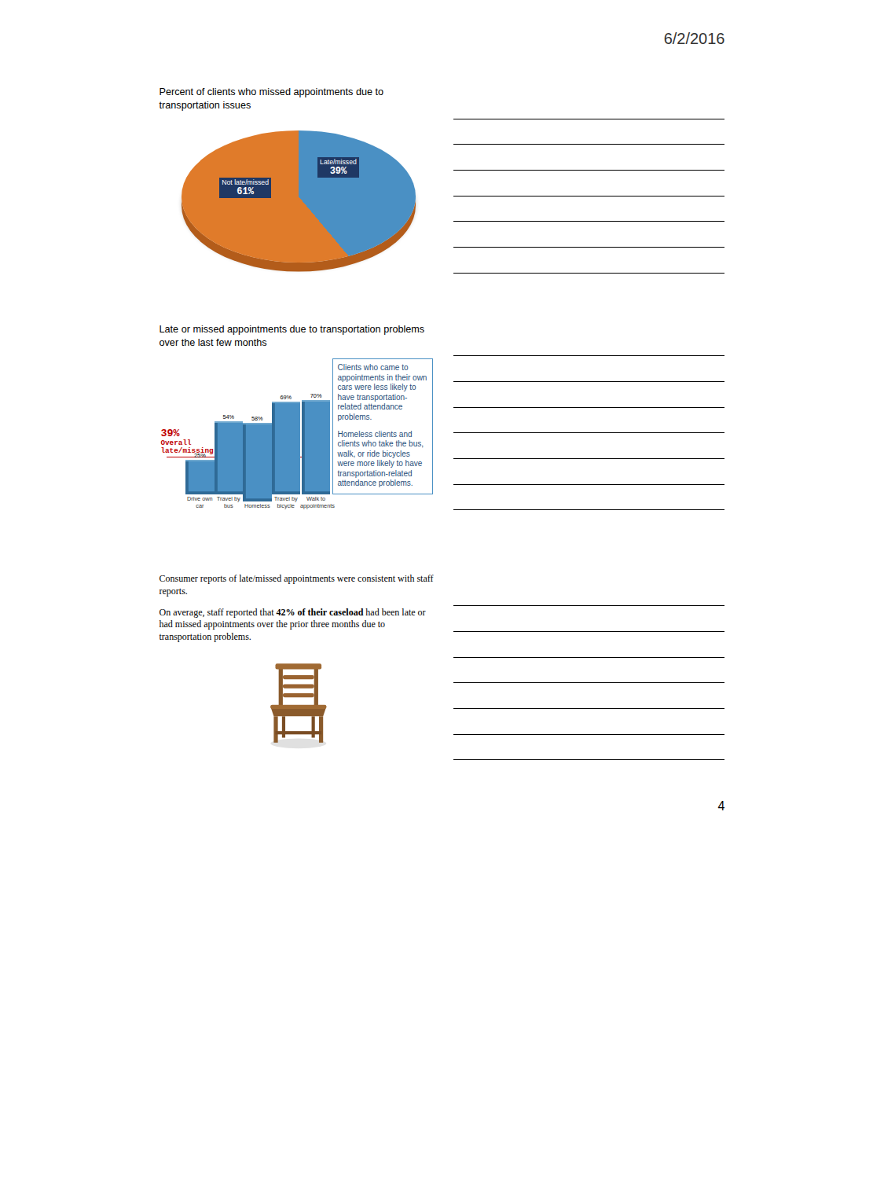6/2/2016
Percent of clients who missed appointments due to transportation issues
Late/missed39%
Not late/missed61%
Late or missed appointments due to transportation problems over the last few months
39%
Overall
late/missing
25%
Drive own car
54%
Travel by bus
58%
Homeless
69%
Travel by bicycle
70%
Walk to appointments
Clients who came to appointments in their own cars were less likely to have transportation-related attendance problems.
Homeless clients and clients who take the bus, walk, or ride bicycles were more likely to have transportation-related attendance problems.
Consumer reports of late/missed appointments were consistent with staff reports.
On average, staff reported that 42% of their caseload had been late or had missed appointments over the prior three months due to transportation problems.
4